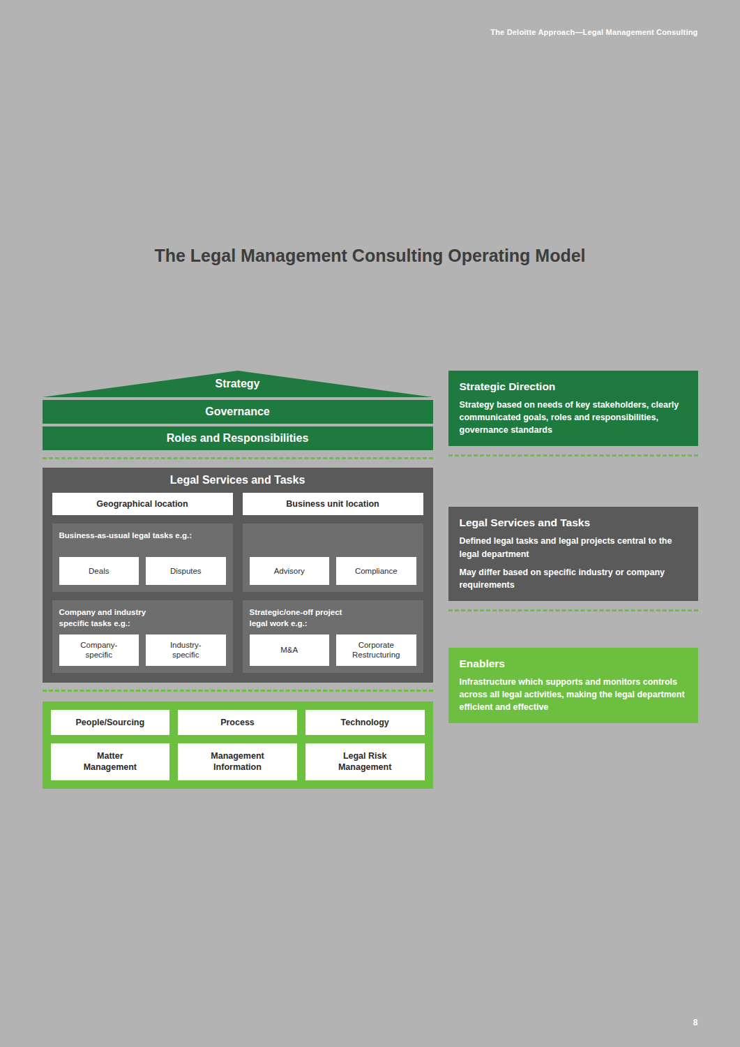The Deloitte Approach—Legal Management Consulting
The Legal Management Consulting Operating Model
Strategy
Governance
Roles and Responsibilities
Legal Services and Tasks
Geographical location
Business unit location
Business-as-usual legal tasks e.g.:
Deals
Disputes
Advisory
Compliance
Company and industry
specific tasks e.g.:
Company-
specific
Industry-
specific
Strategic/one-off project
legal work e.g.:
M&A
Corporate
Restructuring
People/Sourcing
Process
Technology
Matter
Management
Management
Information
Legal Risk
Management
Strategic Direction
Strategy based on needs of key stakeholders, clearly communicated goals, roles and responsibilities, governance standards
Legal Services and Tasks
Defined legal tasks and legal projects central to the legal department
May differ based on specific industry or company requirements
Enablers
Infrastructure which supports and monitors controls across all legal activities, making the legal department efficient and effective
8